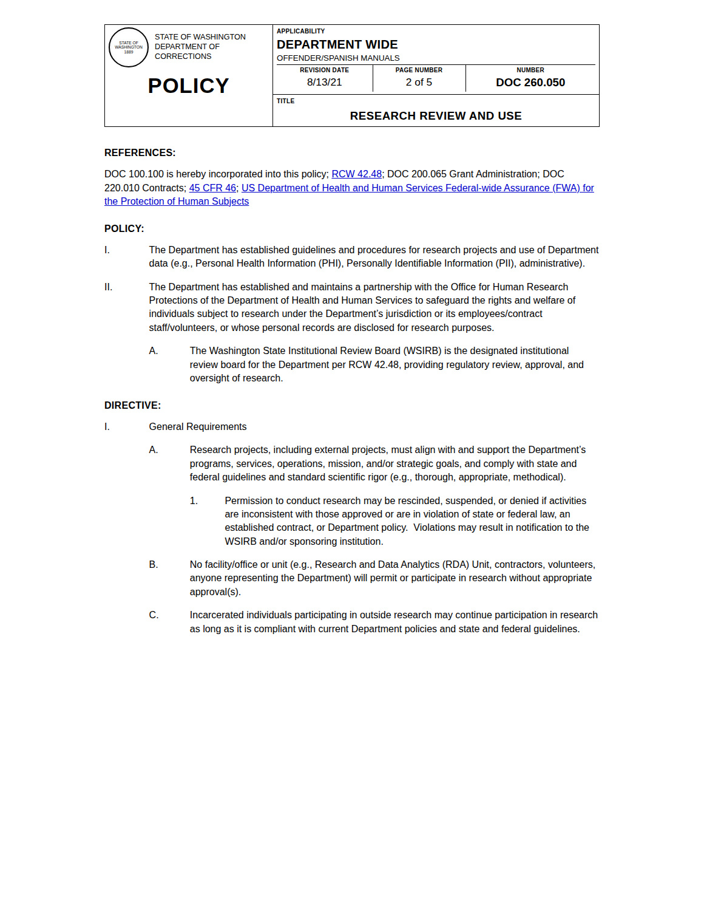| STATE OF WASHINGTON 1889 STATE OF WASHINGTON DEPARTMENT OF CORRECTIONS POLICY | APPLICABILITY DEPARTMENT WIDE OFFENDER/SPANISH MANUALS / REVISION DATE 8/13/21 / PAGE NUMBER 2 of 5 / NUMBER DOC 260.050 / |
| TITLE RESEARCH REVIEW AND USE |
REFERENCES:
DOC 100.100 is hereby incorporated into this policy; RCW 42.48; DOC 200.065 Grant Administration; DOC 220.010 Contracts; 45 CFR 46; US Department of Health and Human Services Federal-wide Assurance (FWA) for the Protection of Human Subjects
POLICY:
The Department has established guidelines and procedures for research projects and use of Department data (e.g., Personal Health Information (PHI), Personally Identifiable Information (PII), administrative).
The Department has established and maintains a partnership with the Office for Human Research Protections of the Department of Health and Human Services to safeguard the rights and welfare of individuals subject to research under the Department’s jurisdiction or its employees/contract staff/volunteers, or whose personal records are disclosed for research purposes.
The Washington State Institutional Review Board (WSIRB) is the designated institutional review board for the Department per RCW 42.48, providing regulatory review, approval, and oversight of research.
DIRECTIVE:
General Requirements
Research projects, including external projects, must align with and support the Department’s programs, services, operations, mission, and/or strategic goals, and comply with state and federal guidelines and standard scientific rigor (e.g., thorough, appropriate, methodical).
Permission to conduct research may be rescinded, suspended, or denied if activities are inconsistent with those approved or are in violation of state or federal law, an established contract, or Department policy. Violations may result in notification to the WSIRB and/or sponsoring institution.
No facility/office or unit (e.g., Research and Data Analytics (RDA) Unit, contractors, volunteers, anyone representing the Department) will permit or participate in research without appropriate approval(s).
Incarcerated individuals participating in outside research may continue participation in research as long as it is compliant with current Department policies and state and federal guidelines.